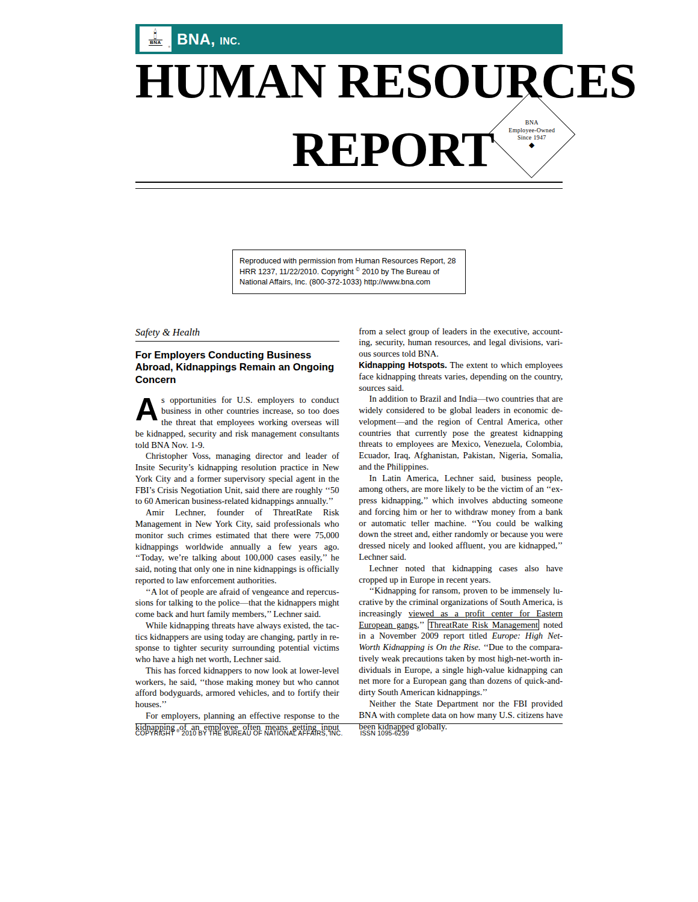🕯 BNA ®
BNA, INC.
HUMAN RESOURCES
REPORT BNA
Employee-Owned
Since 1947
◆
Reproduced with permission from Human Resources Report, 28 HRR 1237, 11/22/2010. Copyright © 2010 by The Bureau of National Affairs, Inc. (800-372-1033) http://www.bna.com
Safety & Health
For Employers Conducting Business Abroad, Kidnappings Remain an Ongoing Concern
As opportunities for U.S. employers to conduct business in other countries increase, so too does the threat that employees working overseas will be kidnapped, security and risk management consultants told BNA Nov. 1-9.
Christopher Voss, managing director and leader of Insite Security’s kidnapping resolution practice in New York City and a former supervisory special agent in the FBI’s Crisis Negotiation Unit, said there are roughly ‘‘50 to 60 American business-related kidnappings annually.’’
Amir Lechner, founder of ThreatRate Risk Management in New York City, said professionals who monitor such crimes estimated that there were 75,000 kidnappings worldwide annually a few years ago. ‘‘Today, we’re talking about 100,000 cases easily,’’ he said, noting that only one in nine kidnappings is officially reported to law enforcement authorities.
‘‘A lot of people are afraid of vengeance and repercussions for talking to the police—that the kidnappers might come back and hurt family members,’’ Lechner said.
While kidnapping threats have always existed, the tactics kidnappers are using today are changing, partly in response to tighter security surrounding potential victims who have a high net worth, Lechner said.
This has forced kidnappers to now look at lower-level workers, he said, ‘‘those making money but who cannot afford bodyguards, armored vehicles, and to fortify their houses.’’
For employers, planning an effective response to the kidnapping of an employee often means getting input from a select group of leaders in the executive, accounting, security, human resources, and legal divisions, various sources told BNA.
Kidnapping Hotspots. The extent to which employees face kidnapping threats varies, depending on the country, sources said.
In addition to Brazil and India—two countries that are widely considered to be global leaders in economic development—and the region of Central America, other countries that currently pose the greatest kidnapping threats to employees are Mexico, Venezuela, Colombia, Ecuador, Iraq, Afghanistan, Pakistan, Nigeria, Somalia, and the Philippines.
In Latin America, Lechner said, business people, among others, are more likely to be the victim of an ‘‘express kidnapping,’’ which involves abducting someone and forcing him or her to withdraw money from a bank or automatic teller machine. ‘‘You could be walking down the street and, either randomly or because you were dressed nicely and looked affluent, you are kidnapped,’’ Lechner said.
Lechner noted that kidnapping cases also have cropped up in Europe in recent years.
‘‘Kidnapping for ransom, proven to be immensely lucrative by the criminal organizations of South America, is increasingly viewed as a profit center for Eastern European gangs,’’ ThreatRate Risk Management noted in a November 2009 report titled Europe: High Net-Worth Kidnapping is On the Rise. ‘‘Due to the comparatively weak precautions taken by most high-net-worth individuals in Europe, a single high-value kidnapping can net more for a European gang than dozens of quick-and-dirty South American kidnappings.’’
Neither the State Department nor the FBI provided BNA with complete data on how many U.S. citizens have been kidnapped globally.
COPYRIGHT ® 2010 BY THE BUREAU OF NATIONAL AFFAIRS, INC.ISSN 1095-6239